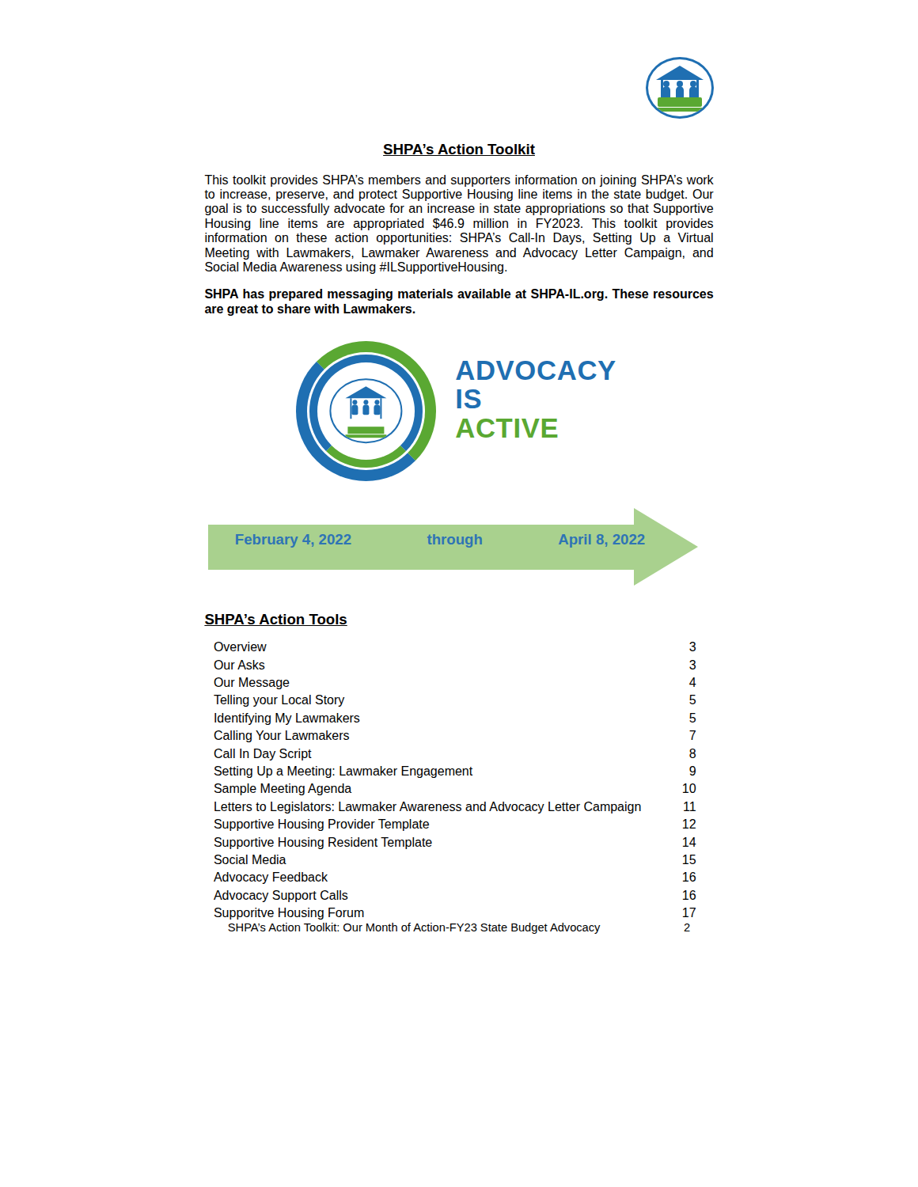SHPA’s Action Toolkit
This toolkit provides SHPA’s members and supporters information on joining SHPA’s work to increase, preserve, and protect Supportive Housing line items in the state budget. Our goal is to successfully advocate for an increase in state appropriations so that Supportive Housing line items are appropriated $46.9 million in FY2023. This toolkit provides information on these action opportunities: SHPA’s Call-In Days, Setting Up a Virtual Meeting with Lawmakers, Lawmaker Awareness and Advocacy Letter Campaign, and Social Media Awareness using #ILSupportiveHousing.
SHPA has prepared messaging materials available at SHPA-IL.org. These resources are great to share with Lawmakers.
ADVOCACY
IS
ACTIVE
February 4, 2022 through April 8, 2022
SHPA’s Action Tools
| Overview | 3 |
| Our Asks | 3 |
| Our Message | 4 |
| Telling your Local Story | 5 |
| Identifying My Lawmakers | 5 |
| Calling Your Lawmakers | 7 |
| Call In Day Script | 8 |
| Setting Up a Meeting: Lawmaker Engagement | 9 |
| Sample Meeting Agenda | 10 |
| Letters to Legislators: Lawmaker Awareness and Advocacy Letter Campaign | 11 |
| Supportive Housing Provider Template | 12 |
| Supportive Housing Resident Template | 14 |
| Social Media | 15 |
| Advocacy Feedback | 16 |
| Advocacy Support Calls | 16 |
| Supporitve Housing Forum | 17 |
SHPA’s Action Toolkit: Our Month of Action-FY23 State Budget Advocacy2